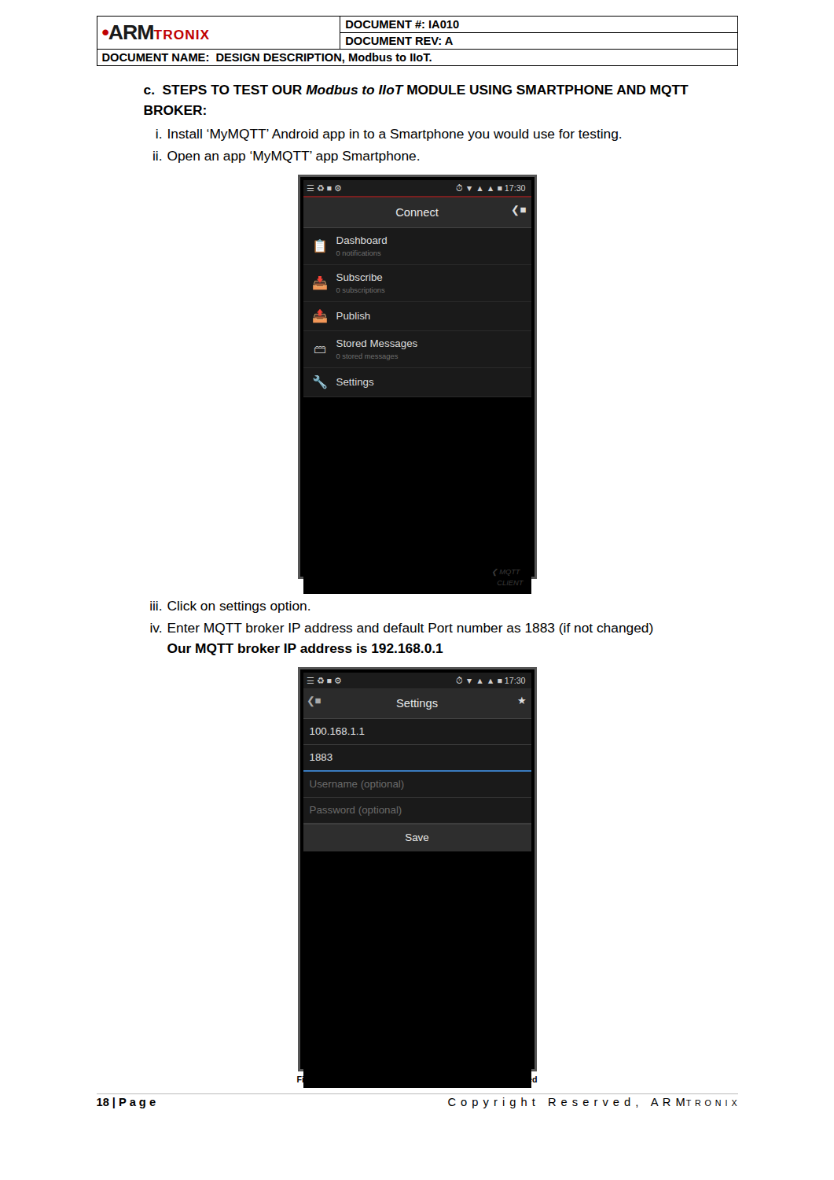| • ARM TRONIX | DOCUMENT #: IA010 |
| DOCUMENT REV: A |
| DOCUMENT NAME: DESIGN DESCRIPTION, Modbus to IIoT. |
c. STEPS TO TEST OUR Modbus to IIoT MODULE USING SMARTPHONE AND MQTT BROKER:
i. Install ‘MyMQTT’ Android app in to a Smartphone you would use for testing.
ii. Open an app ‘MyMQTT’ app Smartphone.
☰♻■⚙ ⏱▼▲▲■17:30
Connect ❮■
📋Dashboard0 notifications
📥Subscribe0 subscriptions
📤Publish
🗃Stored Messages0 stored messages
🔧Settings
❮ MQTT
CLIENT
Figure 16: MyMQTT app menu page
iii. Click on settings option.
iv. Enter MQTT broker IP address and default Port number as 1883 (if not changed)
Our MQTT broker IP address is 192.168.0.1
☰♻■⚙ ⏱▼▲▲■17:30
❮■ Settings ★
100.168.1.1
1883
Username (optional)
Password (optional)
Save
Figure 17: MQTT broker IP address and port number entered
18 | P a g e
C o p y r i g h t R e s e r v e d , A R MT R O N I X